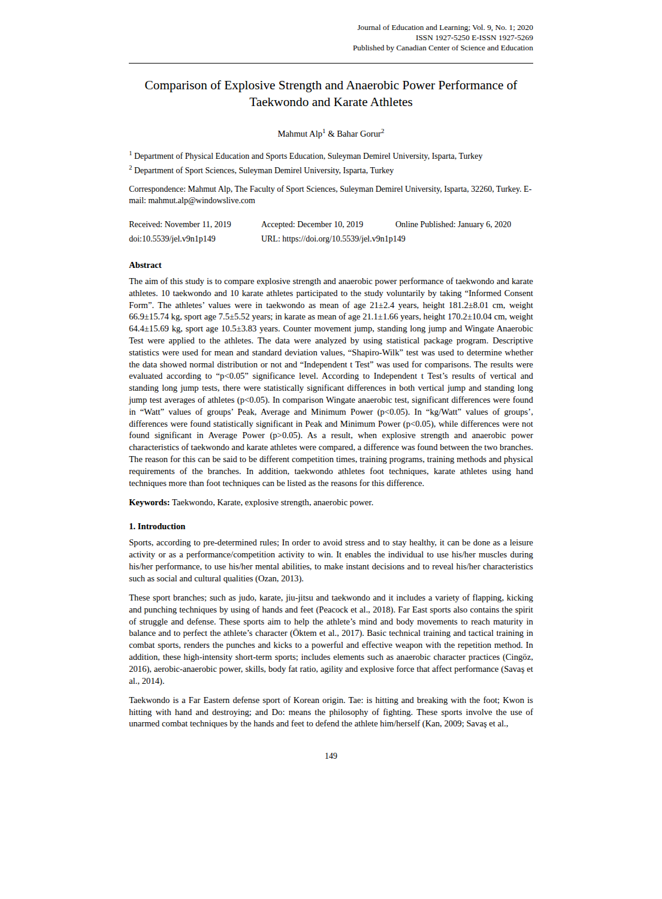Journal of Education and Learning; Vol. 9, No. 1; 2020
ISSN 1927-5250 E-ISSN 1927-5269
Published by Canadian Center of Science and Education
Comparison of Explosive Strength and Anaerobic Power Performance of Taekwondo and Karate Athletes
Mahmut Alp1 & Bahar Gorur2
1 Department of Physical Education and Sports Education, Suleyman Demirel University, Isparta, Turkey
2 Department of Sport Sciences, Suleyman Demirel University, Isparta, Turkey
Correspondence: Mahmut Alp, The Faculty of Sport Sciences, Suleyman Demirel University, Isparta, 32260, Turkey. E-mail: mahmut.alp@windowslive.com
| Received: November 11, 2019 | Accepted: December 10, 2019 | Online Published: January 6, 2020 |
| doi:10.5539/jel.v9n1p149 | URL: https://doi.org/10.5539/jel.v9n1p149 |
Abstract
The aim of this study is to compare explosive strength and anaerobic power performance of taekwondo and karate athletes. 10 taekwondo and 10 karate athletes participated to the study voluntarily by taking “Informed Consent Form”. The athletes’ values were in taekwondo as mean of age 21±2.4 years, height 181.2±8.01 cm, weight 66.9±15.74 kg, sport age 7.5±5.52 years; in karate as mean of age 21.1±1.66 years, height 170.2±10.04 cm, weight 64.4±15.69 kg, sport age 10.5±3.83 years. Counter movement jump, standing long jump and Wingate Anaerobic Test were applied to the athletes. The data were analyzed by using statistical package program. Descriptive statistics were used for mean and standard deviation values, “Shapiro-Wilk” test was used to determine whether the data showed normal distribution or not and “Independent t Test” was used for comparisons. The results were evaluated according to “p<0.05” significance level. According to Independent t Test’s results of vertical and standing long jump tests, there were statistically significant differences in both vertical jump and standing long jump test averages of athletes (p<0.05). In comparison Wingate anaerobic test, significant differences were found in “Watt” values of groups’ Peak, Average and Minimum Power (p<0.05). In “kg/Watt” values of groups’, differences were found statistically significant in Peak and Minimum Power (p<0.05), while differences were not found significant in Average Power (p>0.05). As a result, when explosive strength and anaerobic power characteristics of taekwondo and karate athletes were compared, a difference was found between the two branches. The reason for this can be said to be different competition times, training programs, training methods and physical requirements of the branches. In addition, taekwondo athletes foot techniques, karate athletes using hand techniques more than foot techniques can be listed as the reasons for this difference.
Keywords: Taekwondo, Karate, explosive strength, anaerobic power.
1. Introduction
Sports, according to pre-determined rules; In order to avoid stress and to stay healthy, it can be done as a leisure activity or as a performance/competition activity to win. It enables the individual to use his/her muscles during his/her performance, to use his/her mental abilities, to make instant decisions and to reveal his/her characteristics such as social and cultural qualities (Ozan, 2013).
These sport branches; such as judo, karate, jiu-jitsu and taekwondo and it includes a variety of flapping, kicking and punching techniques by using of hands and feet (Peacock et al., 2018). Far East sports also contains the spirit of struggle and defense. These sports aim to help the athlete’s mind and body movements to reach maturity in balance and to perfect the athlete’s character (Öktem et al., 2017). Basic technical training and tactical training in combat sports, renders the punches and kicks to a powerful and effective weapon with the repetition method. In addition, these high-intensity short-term sports; includes elements such as anaerobic character practices (Cingöz, 2016), aerobic-anaerobic power, skills, body fat ratio, agility and explosive force that affect performance (Savaş et al., 2014).
Taekwondo is a Far Eastern defense sport of Korean origin. Tae: is hitting and breaking with the foot; Kwon is hitting with hand and destroying; and Do: means the philosophy of fighting. These sports involve the use of unarmed combat techniques by the hands and feet to defend the athlete him/herself (Kan, 2009; Savaş et al.,
149